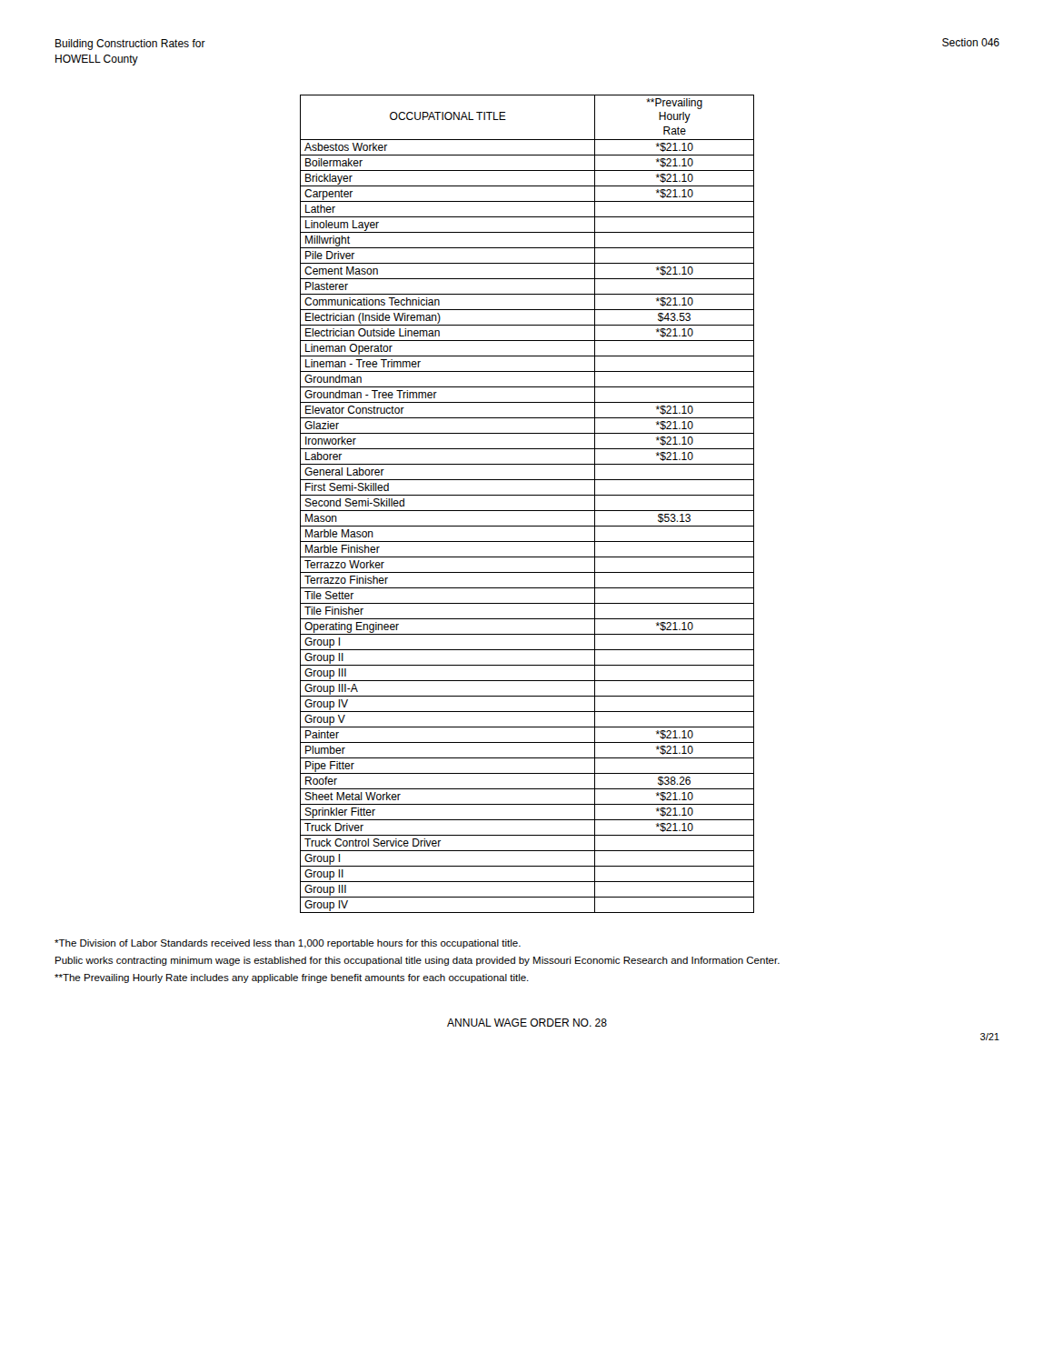Building Construction Rates for
HOWELL County
Section 046
| OCCUPATIONAL TITLE | **Prevailing Hourly Rate |
| --- | --- |
| Asbestos Worker | *$21.10 |
| Boilermaker | *$21.10 |
| Bricklayer | *$21.10 |
| Carpenter | *$21.10 |
| Lather | |
| Linoleum Layer | |
| Millwright | |
| Pile Driver | |
| Cement Mason | *$21.10 |
| Plasterer | |
| Communications Technician | *$21.10 |
| Electrician (Inside Wireman) | $43.53 |
| Electrician Outside Lineman | *$21.10 |
| Lineman Operator | |
| Lineman - Tree Trimmer | |
| Groundman | |
| Groundman - Tree Trimmer | |
| Elevator Constructor | *$21.10 |
| Glazier | *$21.10 |
| Ironworker | *$21.10 |
| Laborer | *$21.10 |
| General Laborer | |
| First Semi-Skilled | |
| Second Semi-Skilled | |
| Mason | $53.13 |
| Marble Mason | |
| Marble Finisher | |
| Terrazzo Worker | |
| Terrazzo Finisher | |
| Tile Setter | |
| Tile Finisher | |
| Operating Engineer | *$21.10 |
| Group I | |
| Group II | |
| Group III | |
| Group III-A | |
| Group IV | |
| Group V | |
| Painter | *$21.10 |
| Plumber | *$21.10 |
| Pipe Fitter | |
| Roofer | $38.26 |
| Sheet Metal Worker | *$21.10 |
| Sprinkler Fitter | *$21.10 |
| Truck Driver | *$21.10 |
| Truck Control Service Driver | |
| Group I | |
| Group II | |
| Group III | |
| Group IV | |
*The Division of Labor Standards received less than 1,000 reportable hours for this occupational title.
Public works contracting minimum wage is established for this occupational title using data provided by Missouri Economic Research and Information Center.
**The Prevailing Hourly Rate includes any applicable fringe benefit amounts for each occupational title.
ANNUAL WAGE ORDER NO. 28 3/21